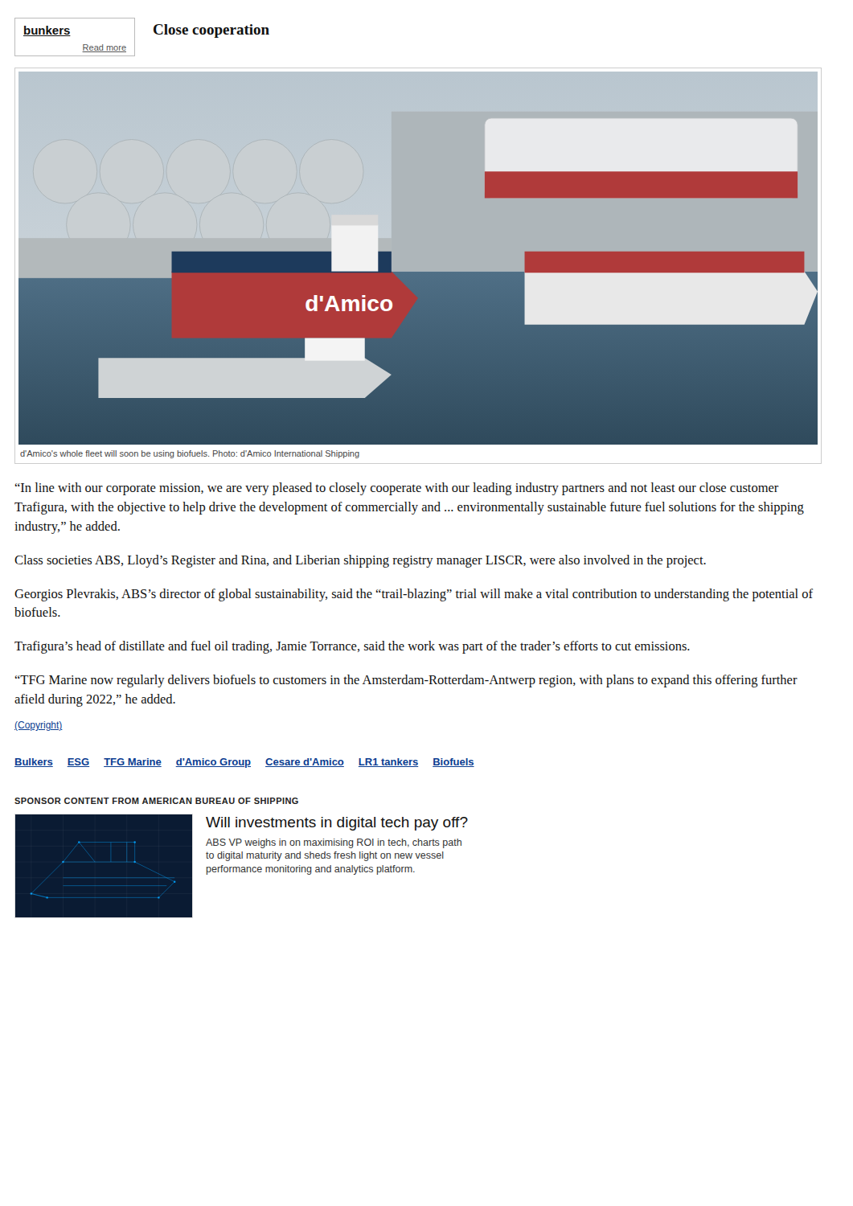bunkers Read more
Close cooperation
d'Amico's whole fleet will soon be using biofuels. Photo: d'Amico International Shipping
“In line with our corporate mission, we are very pleased to closely cooperate with our leading industry partners and not least our close customer Trafigura, with the objective to help drive the development of commercially and ... environmentally sustainable future fuel solutions for the shipping industry,” he added.
Class societies ABS, Lloyd’s Register and Rina, and Liberian shipping registry manager LISCR, were also involved in the project.
Georgios Plevrakis, ABS’s director of global sustainability, said the “trail-blazing” trial will make a vital contribution to understanding the potential of biofuels.
Trafigura’s head of distillate and fuel oil trading, Jamie Torrance, said the work was part of the trader’s efforts to cut emissions.
“TFG Marine now regularly delivers biofuels to customers in the Amsterdam-Rotterdam-Antwerp region, with plans to expand this offering further afield during 2022,” he added.
(Copyright)
Bulkers
ESG
TFG Marine
d'Amico Group
Cesare d'Amico
LR1 tankers
Biofuels
SPONSOR CONTENT FROM AMERICAN BUREAU OF SHIPPING
Will investments in digital tech pay off?
ABS VP weighs in on maximising ROI in tech, charts path to digital maturity and sheds fresh light on new vessel performance monitoring and analytics platform.